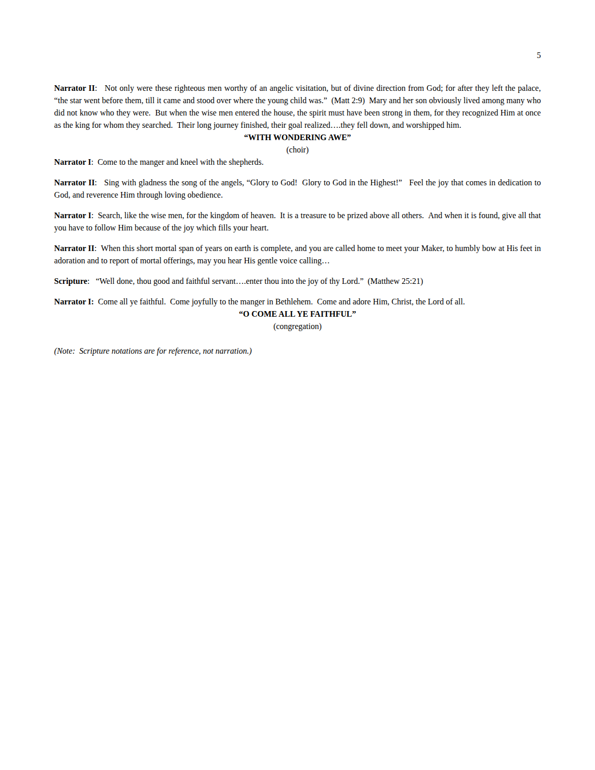5
Narrator II: Not only were these righteous men worthy of an angelic visitation, but of divine direction from God; for after they left the palace, “the star went before them, till it came and stood over where the young child was.” (Matt 2:9) Mary and her son obviously lived among many who did not know who they were. But when the wise men entered the house, the spirit must have been strong in them, for they recognized Him at once as the king for whom they searched. Their long journey finished, their goal realized….they fell down, and worshipped him.
“WITH WONDERING AWE”
(choir)
Narrator I: Come to the manger and kneel with the shepherds.
Narrator II: Sing with gladness the song of the angels, “Glory to God! Glory to God in the Highest!” Feel the joy that comes in dedication to God, and reverence Him through loving obedience.
Narrator I: Search, like the wise men, for the kingdom of heaven. It is a treasure to be prized above all others. And when it is found, give all that you have to follow Him because of the joy which fills your heart.
Narrator II: When this short mortal span of years on earth is complete, and you are called home to meet your Maker, to humbly bow at His feet in adoration and to report of mortal offerings, may you hear His gentle voice calling…
Scripture: “Well done, thou good and faithful servant….enter thou into the joy of thy Lord.” (Matthew 25:21)
Narrator I: Come all ye faithful. Come joyfully to the manger in Bethlehem. Come and adore Him, Christ, the Lord of all.
“O COME ALL YE FAITHFUL”
(congregation)
(Note: Scripture notations are for reference, not narration.)